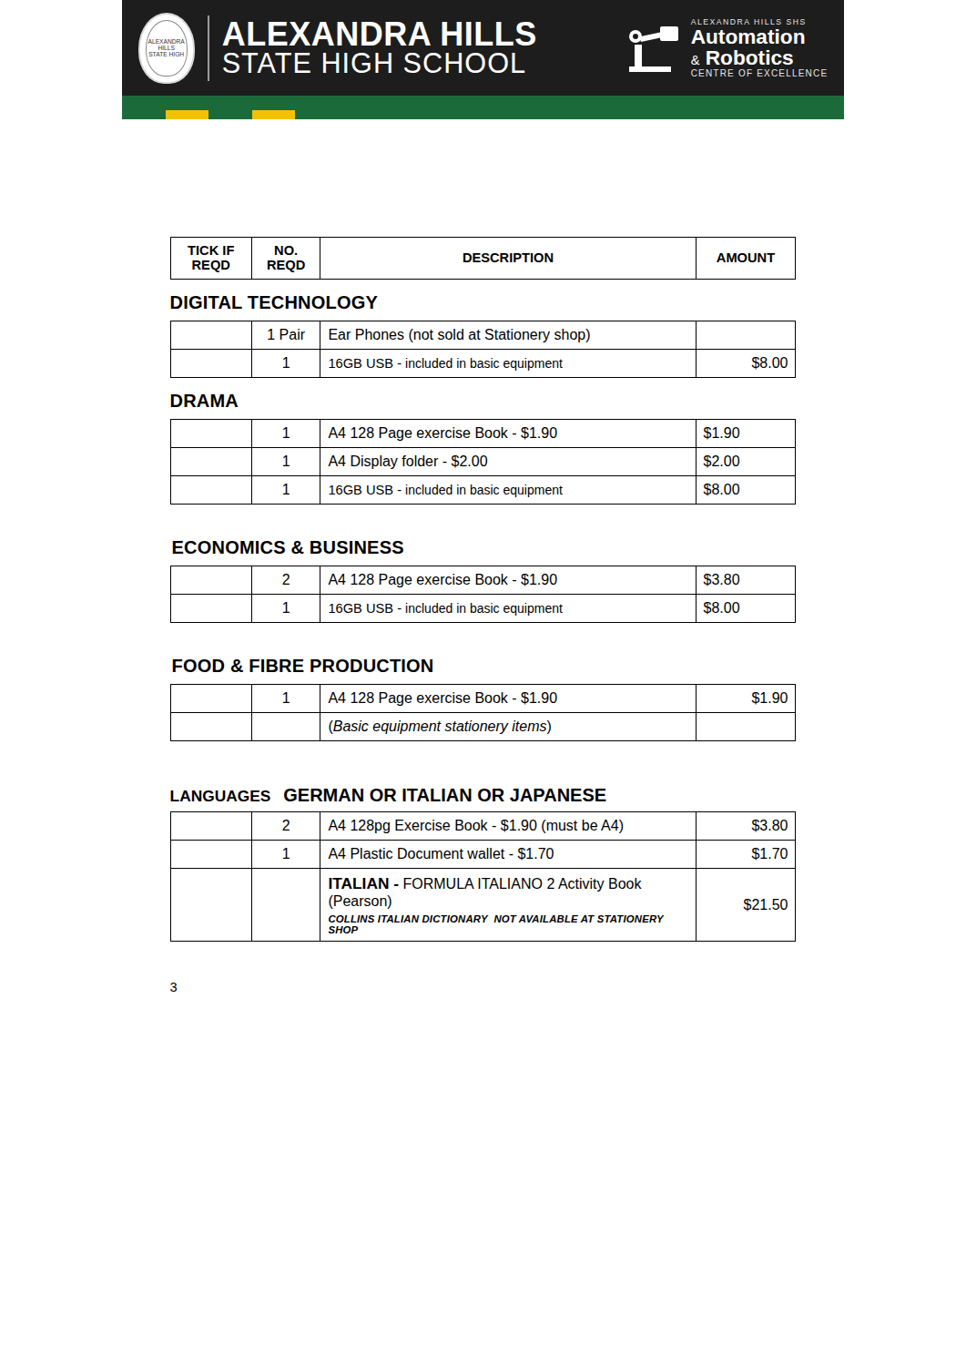ALEXANDRA HILLS
STATE HIGH
ALEXANDRA HILLS STATE HIGH SCHOOL
Alexandra Hills SHS
Automation
& Robotics
Centre of Excellence
| TICK IF REQD | NO. REQD | DESCRIPTION | AMOUNT |
| --- | --- | --- | --- |
DIGITAL TECHNOLOGY
| | 1 Pair | Ear Phones (not sold at Stationery shop) | |
| | 1 | 16GB USB - included in basic equipment | $8.00 |
DRAMA
| | 1 | A4 128 Page exercise Book - $1.90 | $1.90 |
| | 1 | A4 Display folder - $2.00 | $2.00 |
| | 1 | 16GB USB - included in basic equipment | $8.00 |
ECONOMICS & BUSINESS
| | 2 | A4 128 Page exercise Book - $1.90 | $3.80 |
| | 1 | 16GB USB - included in basic equipment | $8.00 |
FOOD & FIBRE PRODUCTION
| | 1 | A4 128 Page exercise Book - $1.90 | $1.90 |
| | | ( Basic equipment stationery items ) | |
LANGUAGES
GERMAN OR ITALIAN OR JAPANESE
| | 2 | A4 128pg Exercise Book - $1.90 (must be A4) | $3.80 |
| | 1 | A4 Plastic Document wallet - $1.70 | $1.70 |
| | | ITALIAN - FORMULA ITALIANO 2 Activity Book (Pearson) COLLINS ITALIAN DICTIONARY NOT AVAILABLE AT STATIONERY SHOP | $21.50 |
3